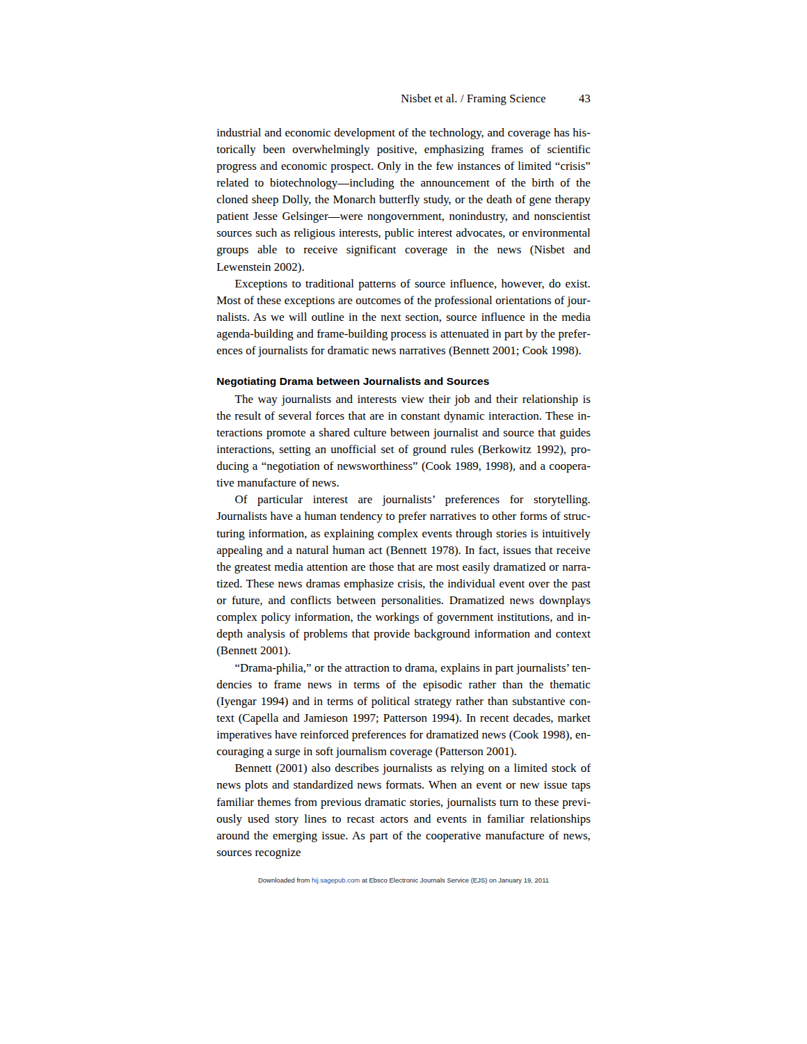Nisbet et al. / Framing Science 43
industrial and economic development of the technology, and coverage has historically been overwhelmingly positive, emphasizing frames of scientific progress and economic prospect. Only in the few instances of limited “crisis” related to biotechnology—including the announcement of the birth of the cloned sheep Dolly, the Monarch butterfly study, or the death of gene therapy patient Jesse Gelsinger—were nongovernment, nonindustry, and nonscientist sources such as religious interests, public interest advocates, or environmental groups able to receive significant coverage in the news (Nisbet and Lewenstein 2002).
Exceptions to traditional patterns of source influence, however, do exist. Most of these exceptions are outcomes of the professional orientations of journalists. As we will outline in the next section, source influence in the media agenda-building and frame-building process is attenuated in part by the preferences of journalists for dramatic news narratives (Bennett 2001; Cook 1998).
Negotiating Drama between Journalists and Sources
The way journalists and interests view their job and their relationship is the result of several forces that are in constant dynamic interaction. These interactions promote a shared culture between journalist and source that guides interactions, setting an unofficial set of ground rules (Berkowitz 1992), producing a “negotiation of newsworthiness” (Cook 1989, 1998), and a cooperative manufacture of news.
Of particular interest are journalists’ preferences for storytelling. Journalists have a human tendency to prefer narratives to other forms of structuring information, as explaining complex events through stories is intuitively appealing and a natural human act (Bennett 1978). In fact, issues that receive the greatest media attention are those that are most easily dramatized or narratized. These news dramas emphasize crisis, the individual event over the past or future, and conflicts between personalities. Dramatized news downplays complex policy information, the workings of government institutions, and in-depth analysis of problems that provide background information and context (Bennett 2001).
“Drama-philia,” or the attraction to drama, explains in part journalists’ tendencies to frame news in terms of the episodic rather than the thematic (Iyengar 1994) and in terms of political strategy rather than substantive context (Capella and Jamieson 1997; Patterson 1994). In recent decades, market imperatives have reinforced preferences for dramatized news (Cook 1998), encouraging a surge in soft journalism coverage (Patterson 2001).
Bennett (2001) also describes journalists as relying on a limited stock of news plots and standardized news formats. When an event or new issue taps familiar themes from previous dramatic stories, journalists turn to these previously used story lines to recast actors and events in familiar relationships around the emerging issue. As part of the cooperative manufacture of news, sources recognize
Downloaded from hij.sagepub.com at Ebsco Electronic Journals Service (EJS) on January 19, 2011